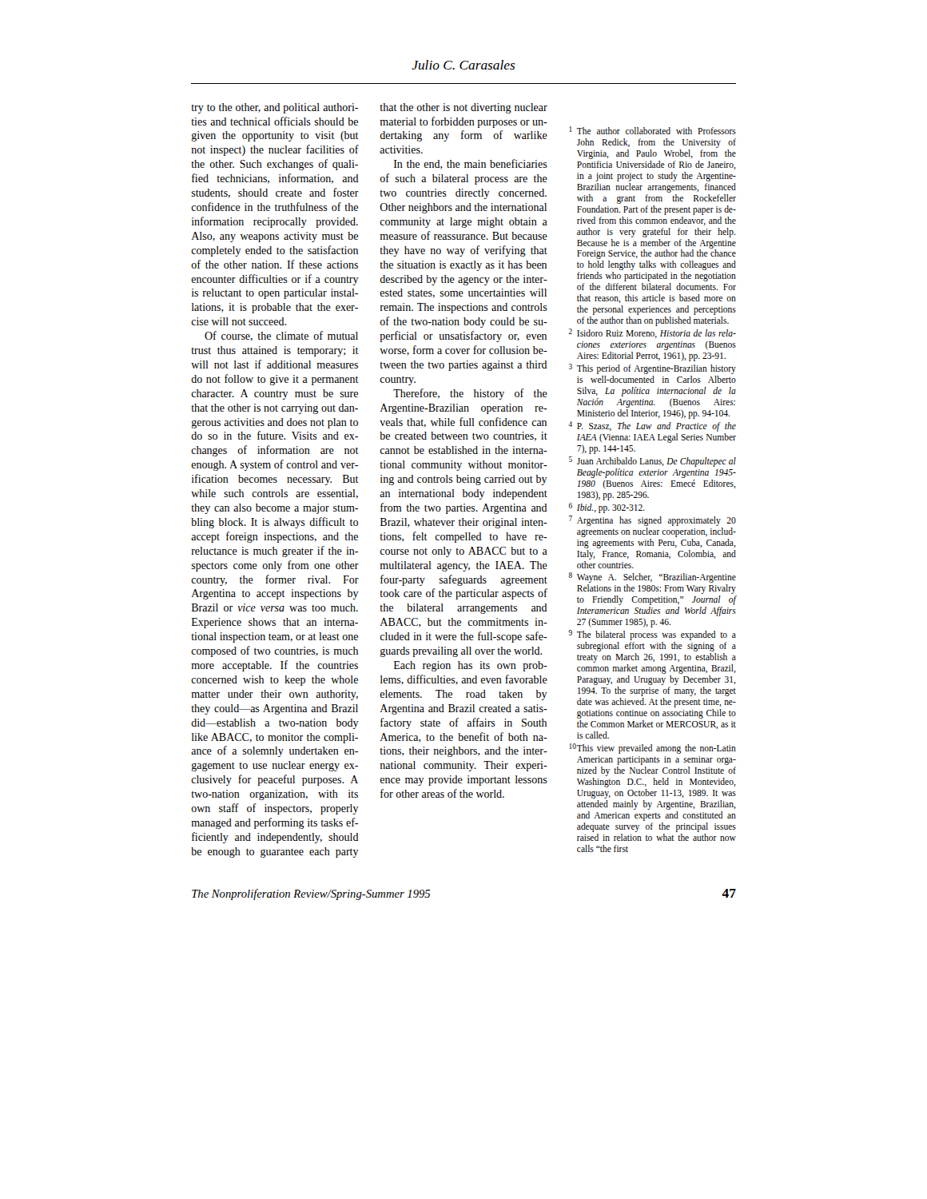Julio C. Carasales
try to the other, and political authorities and technical officials should be given the opportunity to visit (but not inspect) the nuclear facilities of the other. Such exchanges of qualified technicians, information, and students, should create and foster confidence in the truthfulness of the information reciprocally provided. Also, any weapons activity must be completely ended to the satisfaction of the other nation. If these actions encounter difficulties or if a country is reluctant to open particular installations, it is probable that the exercise will not succeed.
Of course, the climate of mutual trust thus attained is temporary; it will not last if additional measures do not follow to give it a permanent character. A country must be sure that the other is not carrying out dangerous activities and does not plan to do so in the future. Visits and exchanges of information are not enough. A system of control and verification becomes necessary. But while such controls are essential, they can also become a major stumbling block. It is always difficult to accept foreign inspections, and the reluctance is much greater if the inspectors come only from one other country, the former rival. For Argentina to accept inspections by Brazil or vice versa was too much. Experience shows that an international inspection team, or at least one composed of two countries, is much more acceptable. If the countries concerned wish to keep the whole matter under their own authority, they could—as Argentina and Brazil did—establish a two-nation body like ABACC, to monitor the compliance of a solemnly undertaken engagement to use nuclear energy exclusively for peaceful purposes. A two-nation organization, with its own staff of inspectors, properly managed and performing its tasks efficiently and independently, should be enough to guarantee each party that the other is not diverting nuclear material to forbidden purposes or undertaking any form of warlike activities.
In the end, the main beneficiaries of such a bilateral process are the two countries directly concerned. Other neighbors and the international community at large might obtain a measure of reassurance. But because they have no way of verifying that the situation is exactly as it has been described by the agency or the interested states, some uncertainties will remain. The inspections and controls of the two-nation body could be superficial or unsatisfactory or, even worse, form a cover for collusion between the two parties against a third country.
Therefore, the history of the Argentine-Brazilian operation reveals that, while full confidence can be created between two countries, it cannot be established in the international community without monitoring and controls being carried out by an international body independent from the two parties. Argentina and Brazil, whatever their original intentions, felt compelled to have recourse not only to ABACC but to a multilateral agency, the IAEA. The four-party safeguards agreement took care of the particular aspects of the bilateral arrangements and ABACC, but the commitments included in it were the full-scope safeguards prevailing all over the world.
Each region has its own problems, difficulties, and even favorable elements. The road taken by Argentina and Brazil created a satisfactory state of affairs in South America, to the benefit of both nations, their neighbors, and the international community. Their experience may provide important lessons for other areas of the world.
1 The author collaborated with Professors John Redick, from the University of Virginia, and Paulo Wrobel, from the Pontificia Universidade of Rio de Janeiro, in a joint project to study the Argentine-Brazilian nuclear arrangements, financed with a grant from the Rockefeller Foundation. Part of the present paper is derived from this common endeavor, and the author is very grateful for their help. Because he is a member of the Argentine Foreign Service, the author had the chance to hold lengthy talks with colleagues and friends who participated in the negotiation of the different bilateral documents. For that reason, this article is based more on the personal experiences and perceptions of the author than on published materials.
2 Isidoro Ruiz Moreno, Historia de las relaciones exteriores argentinas (Buenos Aires: Editorial Perrot, 1961), pp. 23-91.
3 This period of Argentine-Brazilian history is well-documented in Carlos Alberto Silva, La política internacional de la Nación Argentina. (Buenos Aires: Ministerio del Interior, 1946), pp. 94-104.
4 P. Szasz, The Law and Practice of the IAEA (Vienna: IAEA Legal Series Number 7), pp. 144-145.
5 Juan Archibaldo Lanus, De Chapultepec al Beagle-política exterior Argentina 1945-1980 (Buenos Aires: Emecé Editores, 1983), pp. 285-296.
6 Ibid., pp. 302-312.
7 Argentina has signed approximately 20 agreements on nuclear cooperation, including agreements with Peru, Cuba, Canada, Italy, France, Romania, Colombia, and other countries.
8 Wayne A. Selcher, “Brazilian-Argentine Relations in the 1980s: From Wary Rivalry to Friendly Competition,” Journal of Interamerican Studies and World Affairs 27 (Summer 1985), p. 46.
9 The bilateral process was expanded to a subregional effort with the signing of a treaty on March 26, 1991, to establish a common market among Argentina, Brazil, Paraguay, and Uruguay by December 31, 1994. To the surprise of many, the target date was achieved. At the present time, negotiations continue on associating Chile to the Common Market or MERCOSUR, as it is called.
10 This view prevailed among the non-Latin American participants in a seminar organized by the Nuclear Control Institute of Washington D.C., held in Montevideo, Uruguay, on October 11-13, 1989. It was attended mainly by Argentine, Brazilian, and American experts and constituted an adequate survey of the principal issues raised in relation to what the author now calls “the first
The Nonproliferation Review/Spring-Summer 1995
47